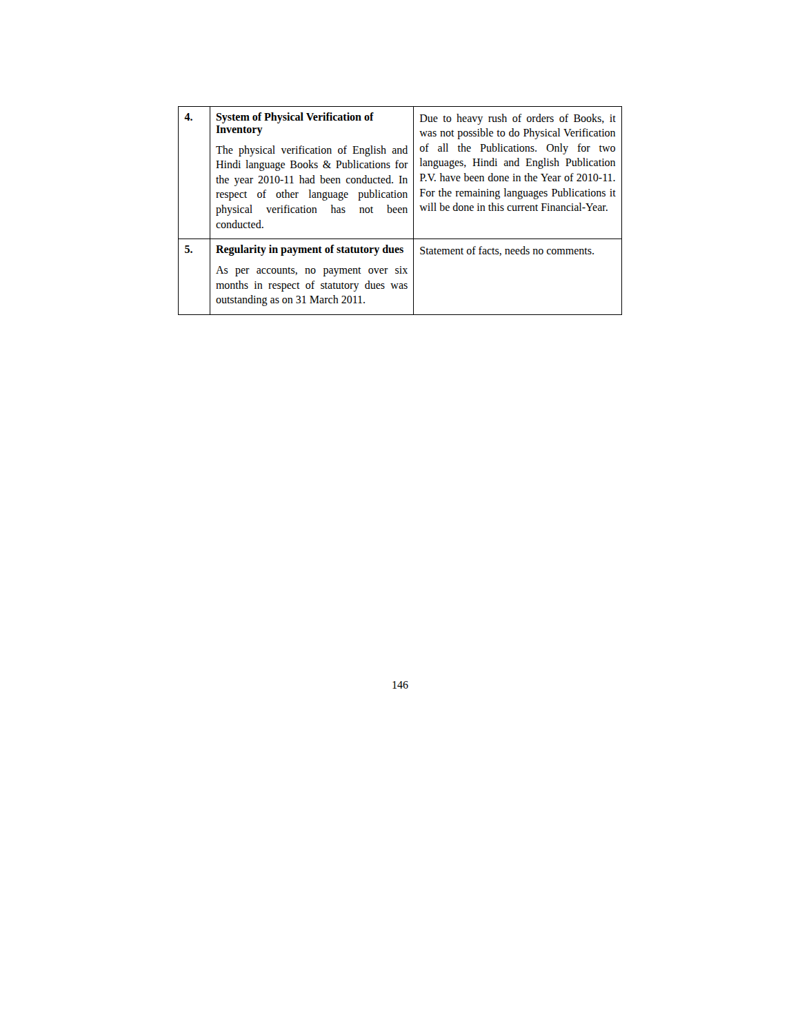| 4. | System of Physical Verification of Inventory The physical verification of English and Hindi language Books & Publications for the year 2010-11 had been conducted. In respect of other language publication physical verification has not been conducted. | Due to heavy rush of orders of Books, it was not possible to do Physical Verification of all the Publications. Only for two languages, Hindi and English Publication P.V. have been done in the Year of 2010-11. For the remaining languages Publications it will be done in this current Financial-Year. |
| 5. | Regularity in payment of statutory dues As per accounts, no payment over six months in respect of statutory dues was outstanding as on 31 March 2011. | Statement of facts, needs no comments. |
146